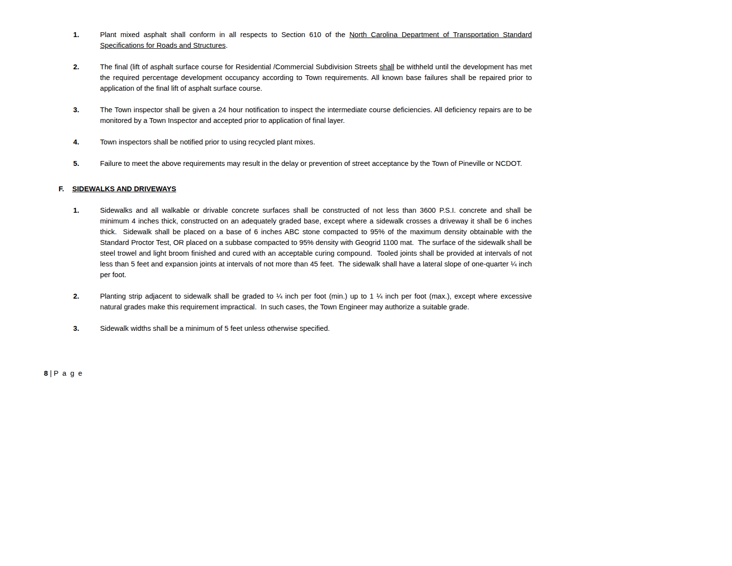Plant mixed asphalt shall conform in all respects to Section 610 of the North Carolina Department of Transportation Standard Specifications for Roads and Structures.
The final (lift of asphalt surface course for Residential /Commercial Subdivision Streets shall be withheld until the development has met the required percentage development occupancy according to Town requirements. All known base failures shall be repaired prior to application of the final lift of asphalt surface course.
The Town inspector shall be given a 24 hour notification to inspect the intermediate course deficiencies. All deficiency repairs are to be monitored by a Town Inspector and accepted prior to application of final layer.
Town inspectors shall be notified prior to using recycled plant mixes.
Failure to meet the above requirements may result in the delay or prevention of street acceptance by the Town of Pineville or NCDOT.
F. SIDEWALKS AND DRIVEWAYS
Sidewalks and all walkable or drivable concrete surfaces shall be constructed of not less than 3600 P.S.I. concrete and shall be minimum 4 inches thick, constructed on an adequately graded base, except where a sidewalk crosses a driveway it shall be 6 inches thick. Sidewalk shall be placed on a base of 6 inches ABC stone compacted to 95% of the maximum density obtainable with the Standard Proctor Test, OR placed on a subbase compacted to 95% density with Geogrid 1100 mat. The surface of the sidewalk shall be steel trowel and light broom finished and cured with an acceptable curing compound. Tooled joints shall be provided at intervals of not less than 5 feet and expansion joints at intervals of not more than 45 feet. The sidewalk shall have a lateral slope of one-quarter ¼ inch per foot.
Planting strip adjacent to sidewalk shall be graded to ¼ inch per foot (min.) up to 1 ¼ inch per foot (max.), except where excessive natural grades make this requirement impractical. In such cases, the Town Engineer may authorize a suitable grade.
Sidewalk widths shall be a minimum of 5 feet unless otherwise specified.
8 | P a g e